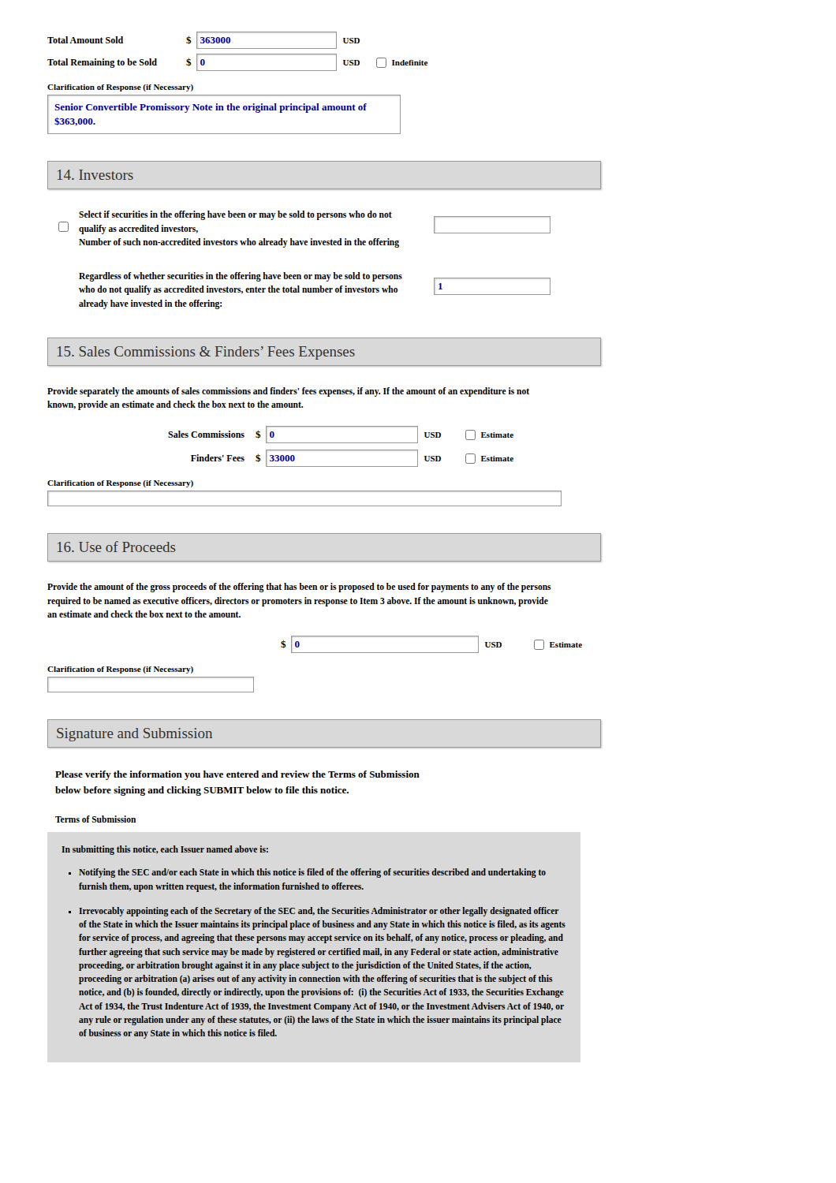Total Amount Sold $ USD
Total Remaining to be Sold $ USD Indefinite
Clarification of Response (if Necessary)
Senior Convertible Promissory Note in the original principal amount of $363,000.
14. Investors
Select if securities in the offering have been or may be sold to persons who do not qualify as accredited investors,
Number of such non-accredited investors who already have invested in the offering
Regardless of whether securities in the offering have been or may be sold to persons who do not qualify as accredited investors, enter the total number of investors who already have invested in the offering:
15. Sales Commissions & Finders’ Fees Expenses
Provide separately the amounts of sales commissions and finders' fees expenses, if any. If the amount of an expenditure is not known, provide an estimate and check the box next to the amount.
Sales Commissions $ USD Estimate
Finders' Fees $ USD Estimate
Clarification of Response (if Necessary)
16. Use of Proceeds
Provide the amount of the gross proceeds of the offering that has been or is proposed to be used for payments to any of the persons required to be named as executive officers, directors or promoters in response to Item 3 above. If the amount is unknown, provide an estimate and check the box next to the amount.
$ USD Estimate
Clarification of Response (if Necessary)
Signature and Submission
Please verify the information you have entered and review the Terms of Submission
below before signing and clicking SUBMIT below to file this notice.
Terms of Submission
In submitting this notice, each Issuer named above is:
Notifying the SEC and/or each State in which this notice is filed of the offering of securities described and undertaking to furnish them, upon written request, the information furnished to offerees.
Irrevocably appointing each of the Secretary of the SEC and, the Securities Administrator or other legally designated officer of the State in which the Issuer maintains its principal place of business and any State in which this notice is filed, as its agents for service of process, and agreeing that these persons may accept service on its behalf, of any notice, process or pleading, and further agreeing that such service may be made by registered or certified mail, in any Federal or state action, administrative proceeding, or arbitration brought against it in any place subject to the jurisdiction of the United States, if the action, proceeding or arbitration (a) arises out of any activity in connection with the offering of securities that is the subject of this notice, and (b) is founded, directly or indirectly, upon the provisions of: (i) the Securities Act of 1933, the Securities Exchange Act of 1934, the Trust Indenture Act of 1939, the Investment Company Act of 1940, or the Investment Advisers Act of 1940, or any rule or regulation under any of these statutes, or (ii) the laws of the State in which the issuer maintains its principal place of business or any State in which this notice is filed.